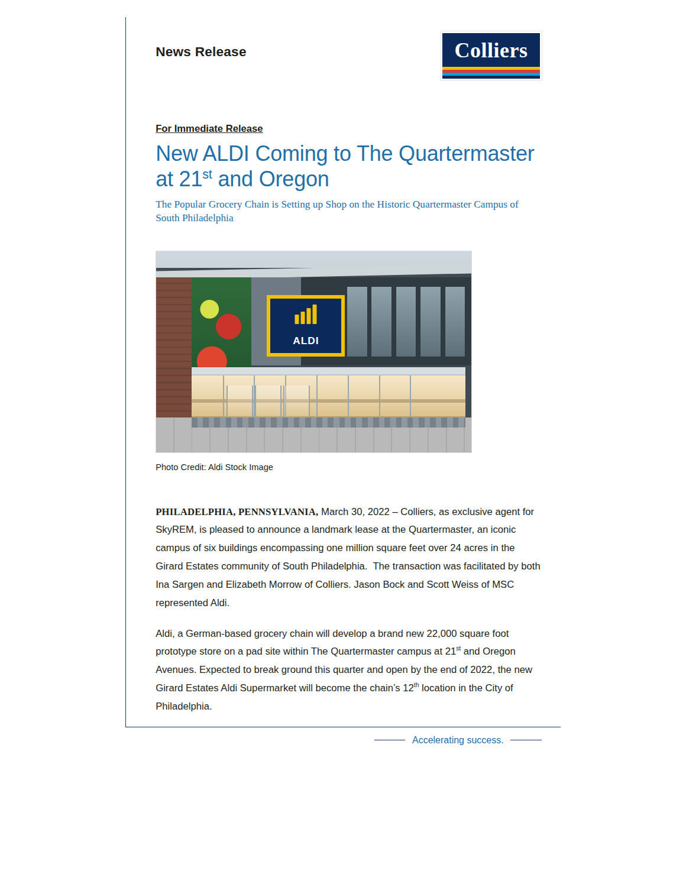News Release
Colliers
For Immediate Release
New ALDI Coming to The Quartermaster at 21st and Oregon
The Popular Grocery Chain is Setting up Shop on the Historic Quartermaster Campus of South Philadelphia
FRESH
ALDI
Photo Credit: Aldi Stock Image
PHILADELPHIA, PENNSYLVANIA, March 30, 2022 – Colliers, as exclusive agent for SkyREM, is pleased to announce a landmark lease at the Quartermaster, an iconic campus of six buildings encompassing one million square feet over 24 acres in the Girard Estates community of South Philadelphia. The transaction was facilitated by both Ina Sargen and Elizabeth Morrow of Colliers. Jason Bock and Scott Weiss of MSC represented Aldi.
Aldi, a German-based grocery chain will develop a brand new 22,000 square foot prototype store on a pad site within The Quartermaster campus at 21st and Oregon Avenues. Expected to break ground this quarter and open by the end of 2022, the new Girard Estates Aldi Supermarket will become the chain’s 12th location in the City of Philadelphia.
Accelerating success.